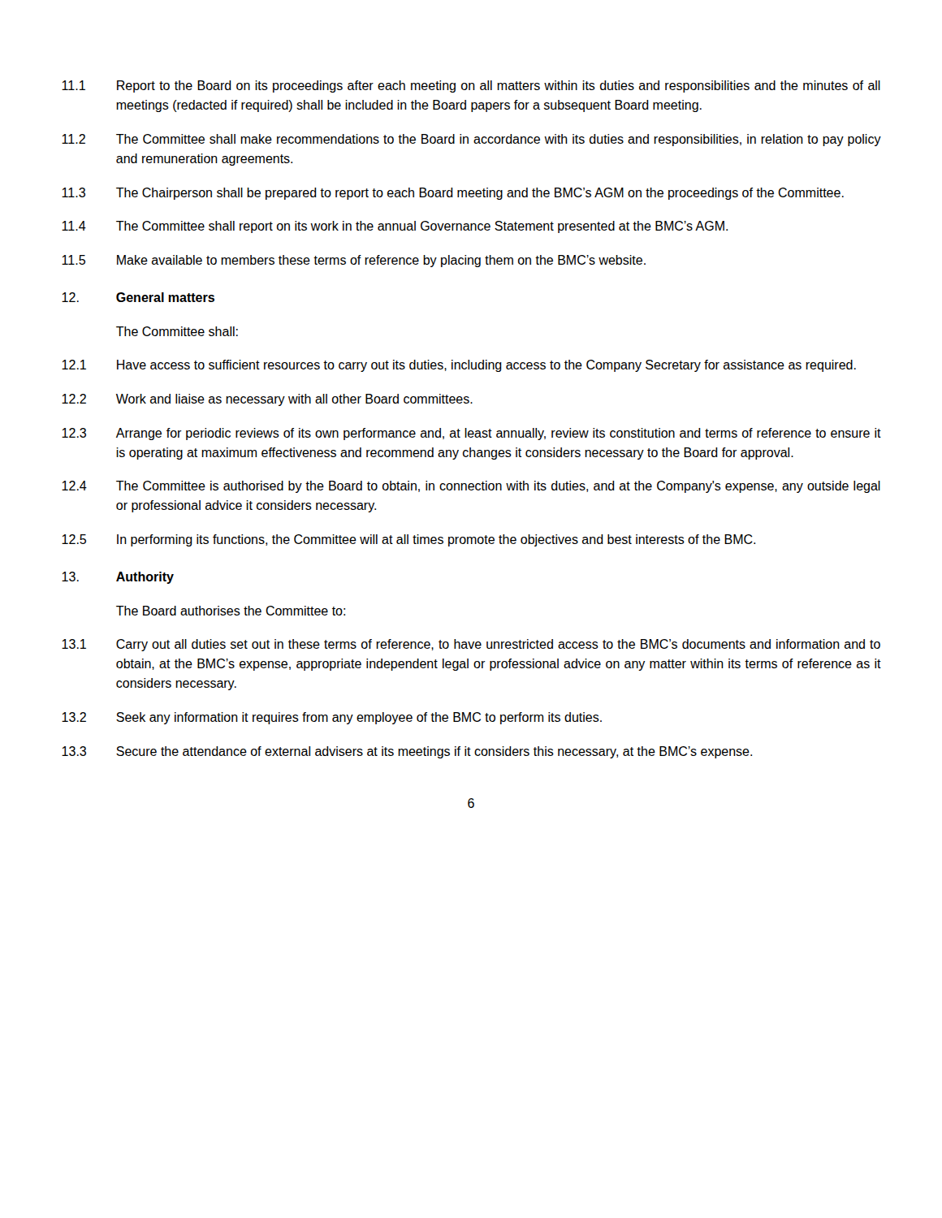11.1
Report to the Board on its proceedings after each meeting on all matters within its duties and responsibilities and the minutes of all meetings (redacted if required) shall be included in the Board papers for a subsequent Board meeting.
11.2
The Committee shall make recommendations to the Board in accordance with its duties and responsibilities, in relation to pay policy and remuneration agreements.
11.3
The Chairperson shall be prepared to report to each Board meeting and the BMC’s AGM on the proceedings of the Committee.
11.4
The Committee shall report on its work in the annual Governance Statement presented at the BMC’s AGM.
11.5
Make available to members these terms of reference by placing them on the BMC’s website.
12. General matters
The Committee shall:
12.1
Have access to sufficient resources to carry out its duties, including access to the Company Secretary for assistance as required.
12.2
Work and liaise as necessary with all other Board committees.
12.3
Arrange for periodic reviews of its own performance and, at least annually, review its constitution and terms of reference to ensure it is operating at maximum effectiveness and recommend any changes it considers necessary to the Board for approval.
12.4
The Committee is authorised by the Board to obtain, in connection with its duties, and at the Company's expense, any outside legal or professional advice it considers necessary.
12.5
In performing its functions, the Committee will at all times promote the objectives and best interests of the BMC.
13. Authority
The Board authorises the Committee to:
13.1
Carry out all duties set out in these terms of reference, to have unrestricted access to the BMC’s documents and information and to obtain, at the BMC’s expense, appropriate independent legal or professional advice on any matter within its terms of reference as it considers necessary.
13.2
Seek any information it requires from any employee of the BMC to perform its duties.
13.3
Secure the attendance of external advisers at its meetings if it considers this necessary, at the BMC’s expense.
6